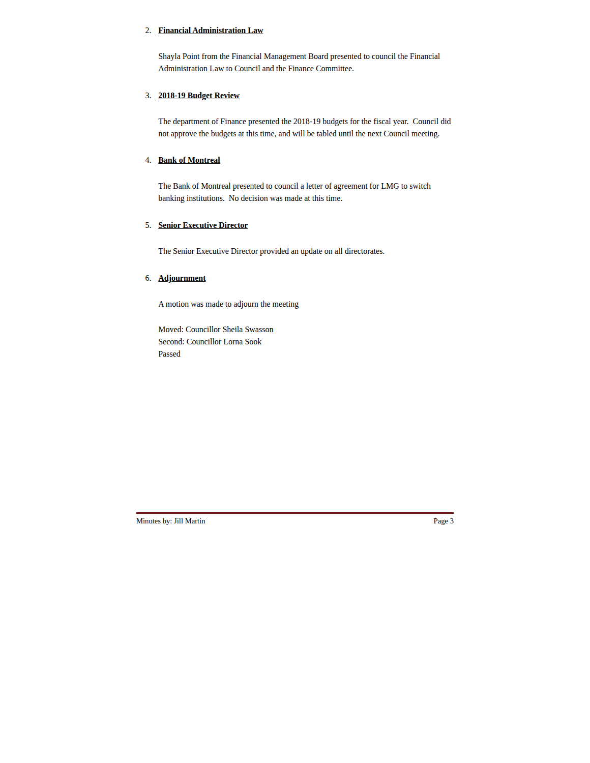Financial Administration Law
Shayla Point from the Financial Management Board presented to council the Financial Administration Law to Council and the Finance Committee.
2018-19 Budget Review
The department of Finance presented the 2018-19 budgets for the fiscal year. Council did not approve the budgets at this time, and will be tabled until the next Council meeting.
Bank of Montreal
The Bank of Montreal presented to council a letter of agreement for LMG to switch banking institutions. No decision was made at this time.
Senior Executive Director
The Senior Executive Director provided an update on all directorates.
Adjournment
A motion was made to adjourn the meeting
Moved: Councillor Sheila Swasson
Second: Councillor Lorna Sook
Passed
Minutes by: Jill Martin Page 3